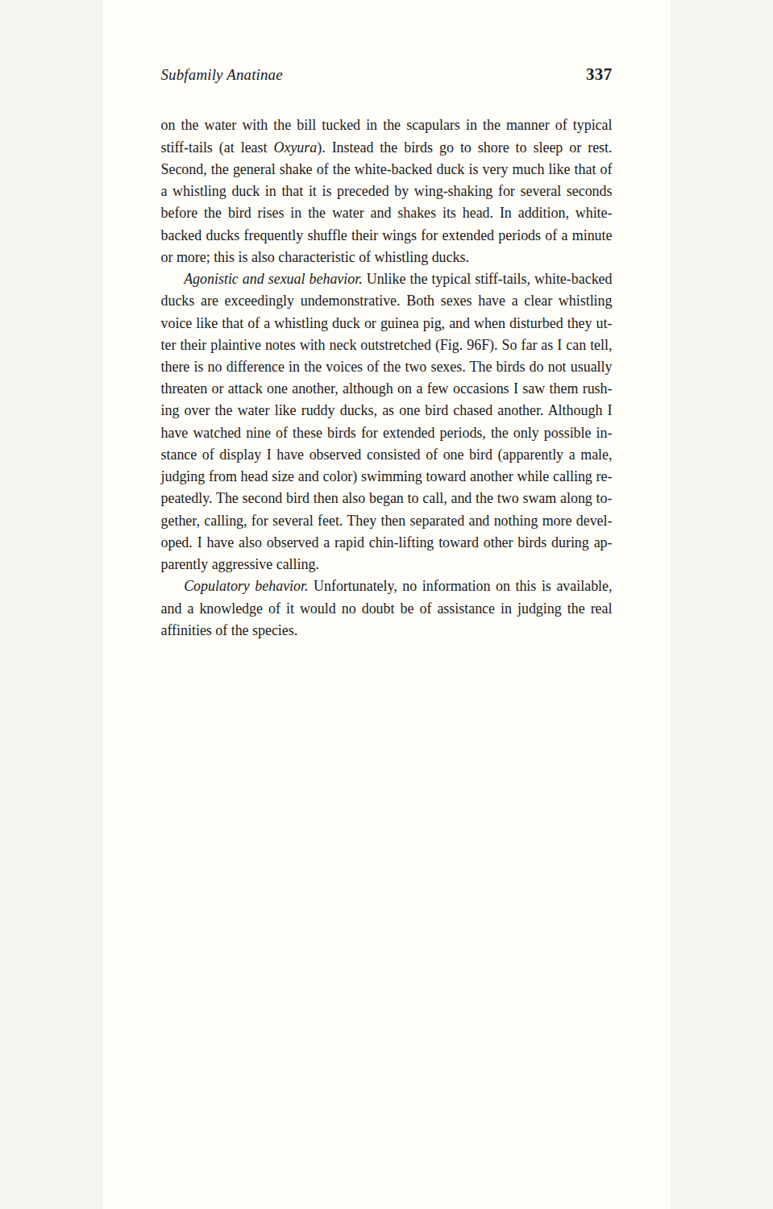Subfamily Anatinae 337
on the water with the bill tucked in the scapulars in the manner of typical stiff-tails (at least Oxyura). Instead the birds go to shore to sleep or rest. Second, the general shake of the white-backed duck is very much like that of a whistling duck in that it is preceded by wing-shaking for several seconds before the bird rises in the water and shakes its head. In addition, white-backed ducks frequently shuffle their wings for extended periods of a minute or more; this is also characteristic of whistling ducks.
Agonistic and sexual behavior. Unlike the typical stiff-tails, white-backed ducks are exceedingly undemonstrative. Both sexes have a clear whistling voice like that of a whistling duck or guinea pig, and when disturbed they utter their plaintive notes with neck outstretched (Fig. 96F). So far as I can tell, there is no difference in the voices of the two sexes. The birds do not usually threaten or attack one another, although on a few occasions I saw them rushing over the water like ruddy ducks, as one bird chased another. Although I have watched nine of these birds for extended periods, the only possible instance of display I have observed consisted of one bird (apparently a male, judging from head size and color) swimming toward another while calling repeatedly. The second bird then also began to call, and the two swam along together, calling, for several feet. They then separated and nothing more developed. I have also observed a rapid chin-lifting toward other birds during apparently aggressive calling.
Copulatory behavior. Unfortunately, no information on this is available, and a knowledge of it would no doubt be of assistance in judging the real affinities of the species.